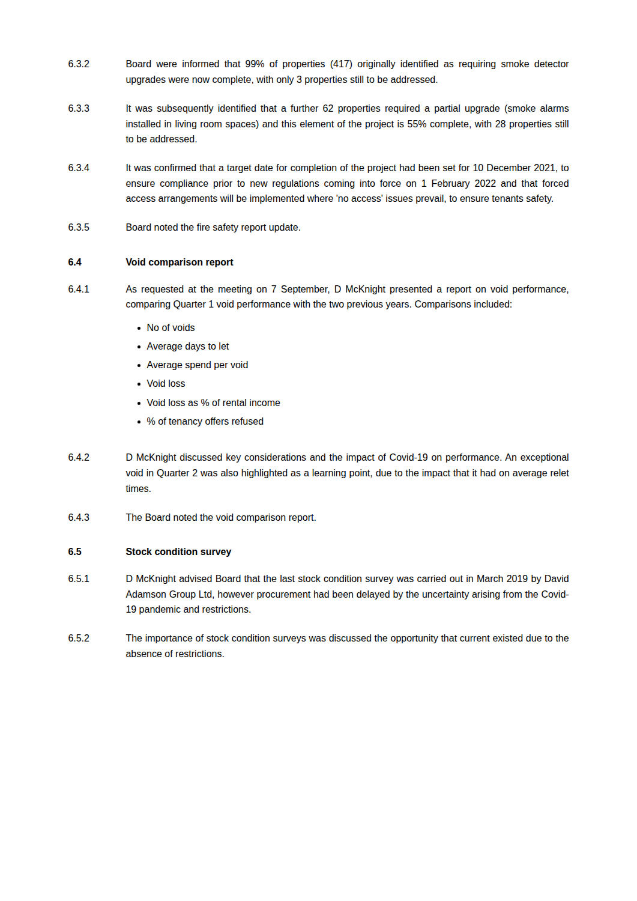6.3.2
Board were informed that 99% of properties (417) originally identified as requiring smoke detector upgrades were now complete, with only 3 properties still to be addressed.
6.3.3
It was subsequently identified that a further 62 properties required a partial upgrade (smoke alarms installed in living room spaces) and this element of the project is 55% complete, with 28 properties still to be addressed.
6.3.4
It was confirmed that a target date for completion of the project had been set for 10 December 2021, to ensure compliance prior to new regulations coming into force on 1 February 2022 and that forced access arrangements will be implemented where 'no access' issues prevail, to ensure tenants safety.
6.3.5
Board noted the fire safety report update.
6.4
Void comparison report
6.4.1
As requested at the meeting on 7 September, D McKnight presented a report on void performance, comparing Quarter 1 void performance with the two previous years. Comparisons included:
No of voids
Average days to let
Average spend per void
Void loss
Void loss as % of rental income
% of tenancy offers refused
6.4.2
D McKnight discussed key considerations and the impact of Covid-19 on performance. An exceptional void in Quarter 2 was also highlighted as a learning point, due to the impact that it had on average relet times.
6.4.3
The Board noted the void comparison report.
6.5
Stock condition survey
6.5.1
D McKnight advised Board that the last stock condition survey was carried out in March 2019 by David Adamson Group Ltd, however procurement had been delayed by the uncertainty arising from the Covid-19 pandemic and restrictions.
6.5.2
The importance of stock condition surveys was discussed the opportunity that current existed due to the absence of restrictions.